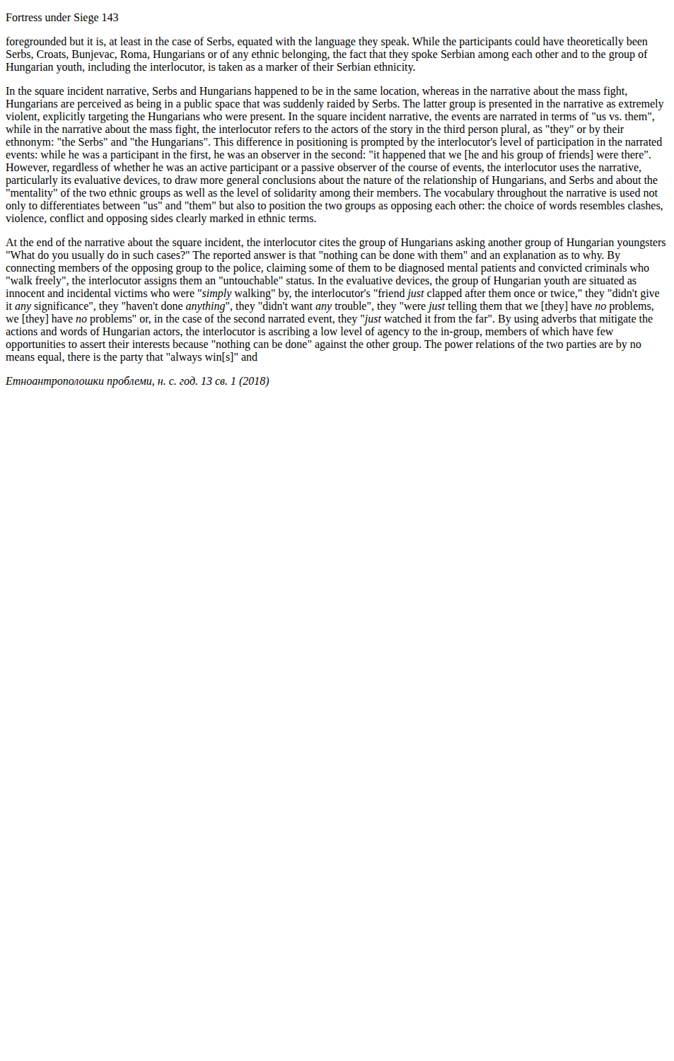Fortress under Siege 143
foregrounded but it is, at least in the case of Serbs, equated with the language they speak. While the participants could have theoretically been Serbs, Croats, Bunjevac, Roma, Hungarians or of any ethnic belonging, the fact that they spoke Serbian among each other and to the group of Hungarian youth, including the interlocutor, is taken as a marker of their Serbian ethnicity.
In the square incident narrative, Serbs and Hungarians happened to be in the same location, whereas in the narrative about the mass fight, Hungarians are perceived as being in a public space that was suddenly raided by Serbs. The latter group is presented in the narrative as extremely violent, explicitly targeting the Hungarians who were present. In the square incident narrative, the events are narrated in terms of "us vs. them", while in the narrative about the mass fight, the interlocutor refers to the actors of the story in the third person plural, as "they" or by their ethnonym: "the Serbs" and "the Hungarians". This difference in positioning is prompted by the interlocutor's level of participation in the narrated events: while he was a participant in the first, he was an observer in the second: "it happened that we [he and his group of friends] were there". However, regardless of whether he was an active participant or a passive observer of the course of events, the interlocutor uses the narrative, particularly its evaluative devices, to draw more general conclusions about the nature of the relationship of Hungarians, and Serbs and about the "mentality" of the two ethnic groups as well as the level of solidarity among their members. The vocabulary throughout the narrative is used not only to differentiates between "us" and "them" but also to position the two groups as opposing each other: the choice of words resembles clashes, violence, conflict and opposing sides clearly marked in ethnic terms.
At the end of the narrative about the square incident, the interlocutor cites the group of Hungarians asking another group of Hungarian youngsters "What do you usually do in such cases?" The reported answer is that "nothing can be done with them" and an explanation as to why. By connecting members of the opposing group to the police, claiming some of them to be diagnosed mental patients and convicted criminals who "walk freely", the interlocutor assigns them an "untouchable" status. In the evaluative devices, the group of Hungarian youth are situated as innocent and incidental victims who were "simply walking" by, the interlocutor's "friend just clapped after them once or twice," they "didn't give it any significance", they "haven't done anything", they "didn't want any trouble", they "were just telling them that we [they] have no problems, we [they] have no problems" or, in the case of the second narrated event, they "just watched it from the far". By using adverbs that mitigate the actions and words of Hungarian actors, the interlocutor is ascribing a low level of agency to the in-group, members of which have few opportunities to assert their interests because "nothing can be done" against the other group. The power relations of the two parties are by no means equal, there is the party that "always win[s]" and
Етноантрополошки проблеми, н. с. год. 13 св. 1 (2018)